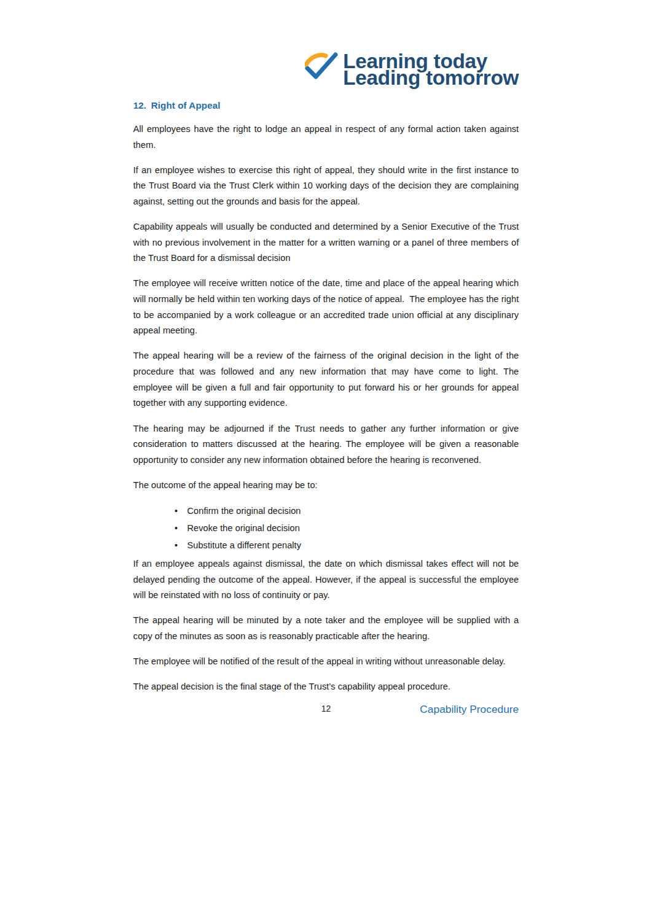Learning today
Leading tomorrow
12. Right of Appeal
All employees have the right to lodge an appeal in respect of any formal action taken against them.
If an employee wishes to exercise this right of appeal, they should write in the first instance to the Trust Board via the Trust Clerk within 10 working days of the decision they are complaining against, setting out the grounds and basis for the appeal.
Capability appeals will usually be conducted and determined by a Senior Executive of the Trust with no previous involvement in the matter for a written warning or a panel of three members of the Trust Board for a dismissal decision
The employee will receive written notice of the date, time and place of the appeal hearing which will normally be held within ten working days of the notice of appeal. The employee has the right to be accompanied by a work colleague or an accredited trade union official at any disciplinary appeal meeting.
The appeal hearing will be a review of the fairness of the original decision in the light of the procedure that was followed and any new information that may have come to light. The employee will be given a full and fair opportunity to put forward his or her grounds for appeal together with any supporting evidence.
The hearing may be adjourned if the Trust needs to gather any further information or give consideration to matters discussed at the hearing. The employee will be given a reasonable opportunity to consider any new information obtained before the hearing is reconvened.
The outcome of the appeal hearing may be to:
Confirm the original decision
Revoke the original decision
Substitute a different penalty
If an employee appeals against dismissal, the date on which dismissal takes effect will not be delayed pending the outcome of the appeal. However, if the appeal is successful the employee will be reinstated with no loss of continuity or pay.
The appeal hearing will be minuted by a note taker and the employee will be supplied with a copy of the minutes as soon as is reasonably practicable after the hearing.
The employee will be notified of the result of the appeal in writing without unreasonable delay.
The appeal decision is the final stage of the Trust’s capability appeal procedure.
12
Capability Procedure